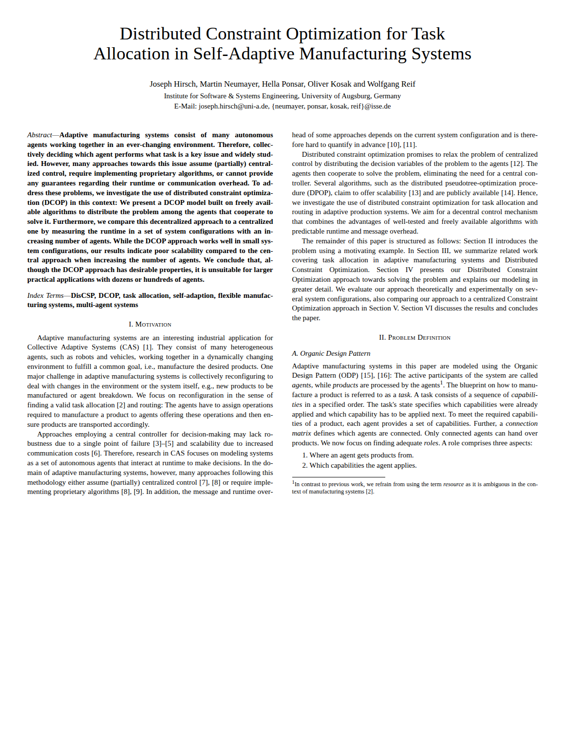Distributed Constraint Optimization for Task
Allocation in Self-Adaptive Manufacturing Systems
Joseph Hirsch, Martin Neumayer, Hella Ponsar, Oliver Kosak and Wolfgang Reif
Institute for Software & Systems Engineering, University of Augsburg, Germany
E-Mail: joseph.hirsch@uni-a.de, {neumayer, ponsar, kosak, reif}@isse.de
Abstract—Adaptive manufacturing systems consist of many autonomous agents working together in an ever-changing environment. Therefore, collectively deciding which agent performs what task is a key issue and widely studied. However, many approaches towards this issue assume (partially) centralized control, require implementing proprietary algorithms, or cannot provide any guarantees regarding their runtime or communication overhead. To address these problems, we investigate the use of distributed constraint optimization (DCOP) in this context: We present a DCOP model built on freely available algorithms to distribute the problem among the agents that cooperate to solve it. Furthermore, we compare this decentralized approach to a centralized one by measuring the runtime in a set of system configurations with an increasing number of agents. While the DCOP approach works well in small system configurations, our results indicate poor scalability compared to the central approach when increasing the number of agents. We conclude that, although the DCOP approach has desirable properties, it is unsuitable for larger practical applications with dozens or hundreds of agents.
Index Terms—DisCSP, DCOP, task allocation, self-adaption, flexible manufacturing systems, multi-agent systems
I. Motivation
Adaptive manufacturing systems are an interesting industrial application for Collective Adaptive Systems (CAS) [1]. They consist of many heterogeneous agents, such as robots and vehicles, working together in a dynamically changing environment to fulfill a common goal, i.e., manufacture the desired products. One major challenge in adaptive manufacturing systems is collectively reconfiguring to deal with changes in the environment or the system itself, e.g., new products to be manufactured or agent breakdown. We focus on reconfiguration in the sense of finding a valid task allocation [2] and routing: The agents have to assign operations required to manufacture a product to agents offering these operations and then ensure products are transported accordingly.
Approaches employing a central controller for decision-making may lack robustness due to a single point of failure [3]–[5] and scalability due to increased communication costs [6]. Therefore, research in CAS focuses on modeling systems as a set of autonomous agents that interact at runtime to make decisions. In the domain of adaptive manufacturing systems, however, many approaches following this methodology either assume (partially) centralized control [7], [8] or require implementing proprietary algorithms [8], [9]. In addition, the message and runtime overhead of some approaches depends on the current system configuration and is therefore hard to quantify in advance [10], [11].
Distributed constraint optimization promises to relax the problem of centralized control by distributing the decision variables of the problem to the agents [12]. The agents then cooperate to solve the problem, eliminating the need for a central controller. Several algorithms, such as the distributed pseudotree-optimization procedure (DPOP), claim to offer scalability [13] and are publicly available [14]. Hence, we investigate the use of distributed constraint optimization for task allocation and routing in adaptive production systems. We aim for a decentral control mechanism that combines the advantages of well-tested and freely available algorithms with predictable runtime and message overhead.
The remainder of this paper is structured as follows: Section II introduces the problem using a motivating example. In Section III, we summarize related work covering task allocation in adaptive manufacturing systems and Distributed Constraint Optimization. Section IV presents our Distributed Constraint Optimization approach towards solving the problem and explains our modeling in greater detail. We evaluate our approach theoretically and experimentally on several system configurations, also comparing our approach to a centralized Constraint Optimization approach in Section V. Section VI discusses the results and concludes the paper.
II. Problem Definition
A. Organic Design Pattern
Adaptive manufacturing systems in this paper are modeled using the Organic Design Pattern (ODP) [15], [16]: The active participants of the system are called agents, while products are processed by the agents1. The blueprint on how to manufacture a product is referred to as a task. A task consists of a sequence of capabilities in a specified order. The task's state specifies which capabilities were already applied and which capability has to be applied next. To meet the required capabilities of a product, each agent provides a set of capabilities. Further, a connection matrix defines which agents are connected. Only connected agents can hand over products. We now focus on finding adequate roles. A role comprises three aspects:
Where an agent gets products from.
Which capabilities the agent applies.
1In contrast to previous work, we refrain from using the term resource as it is ambiguous in the context of manufacturing systems [2].